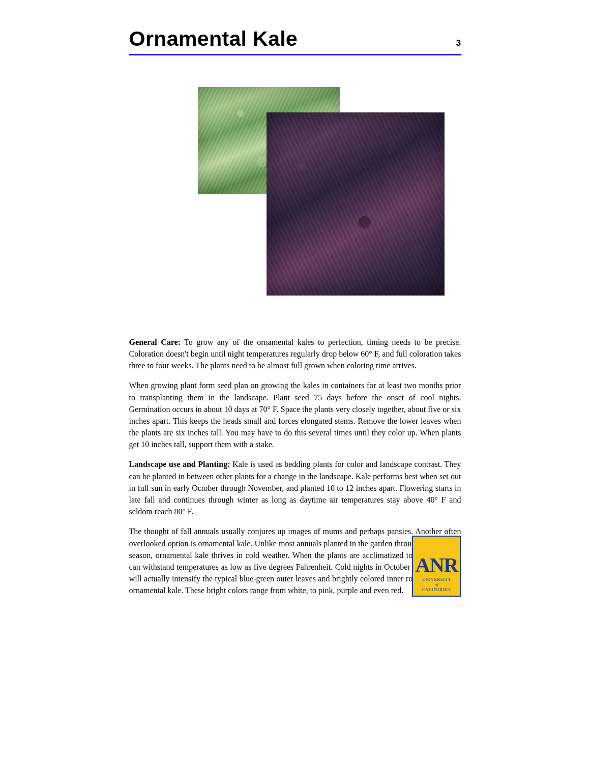Ornamental Kale
3
General Care: To grow any of the ornamental kales to perfection, timing needs to be precise. Coloration doesn't begin until night temperatures regularly drop below 60° F, and full coloration takes three to four weeks. The plants need to be almost full grown when coloring time arrives.
When growing plant form seed plan on growing the kales in containers for at least two months prior to transplanting them in the landscape. Plant seed 75 days before the onset of cool nights. Germination occurs in about 10 days at 70° F. Space the plants very closely together, about five or six inches apart. This keeps the heads small and forces elongated stems. Remove the lower leaves when the plants are six inches tall. You may have to do this several times until they color up. When plants get 10 inches tall, support them with a stake.
Landscape use and Planting: Kale is used as bedding plants for color and landscape contrast. They can be planted in between other plants for a change in the landscape. Kale performs best when set out in full sun in early October through November, and planted 10 to 12 inches apart. Flowering starts in late fall and continues through winter as long as daytime air temperatures stay above 40° F and seldom reach 80° F.
The thought of fall annuals usually conjures up images of mums and perhaps pansies. Another often overlooked option is ornamental kale. Unlike most annuals planted in the garden through the growing season, ornamental kale thrives in cold weather. When the plants are acclimatized to the cold, they can withstand temperatures as low as five degrees Fahrenheit. Cold nights in October and November will actually intensify the typical blue-green outer leaves and brightly colored inner rosette typical of ornamental kale. These bright colors range from white, to pink, purple and even red.
ANR
UNIVERSITYof CALIFORNIA